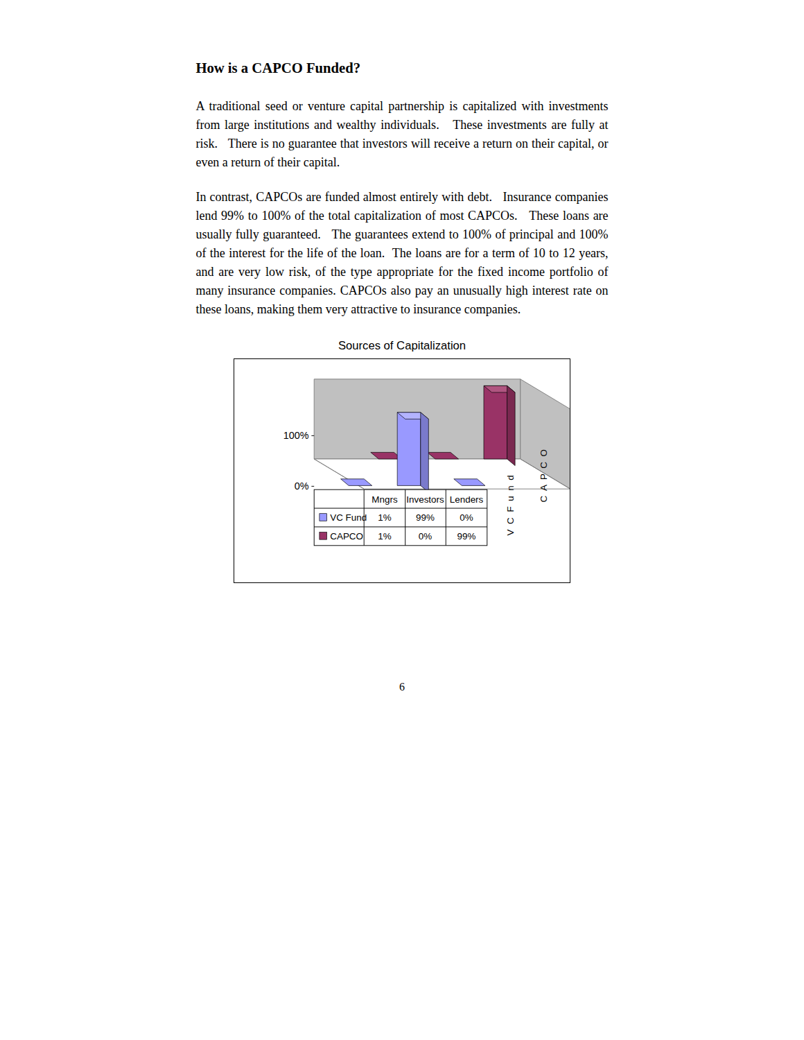How is a CAPCO Funded?
A traditional seed or venture capital partnership is capitalized with investments from large institutions and wealthy individuals. These investments are fully at risk. There is no guarantee that investors will receive a return on their capital, or even a return of their capital.
In contrast, CAPCOs are funded almost entirely with debt. Insurance companies lend 99% to 100% of the total capitalization of most CAPCOs. These loans are usually fully guaranteed. The guarantees extend to 100% of principal and 100% of the interest for the life of the loan. The loans are for a term of 10 to 12 years, and are very low risk, of the type appropriate for the fixed income portfolio of many insurance companies. CAPCOs also pay an unusually high interest rate on these loans, making them very attractive to insurance companies.
Sources of Capitalization
100% 0% Mngrs Investors Lenders VC Fund CAPCO 1% 99% 0% 1% 0% 99% V C F u n d C A P C O
6